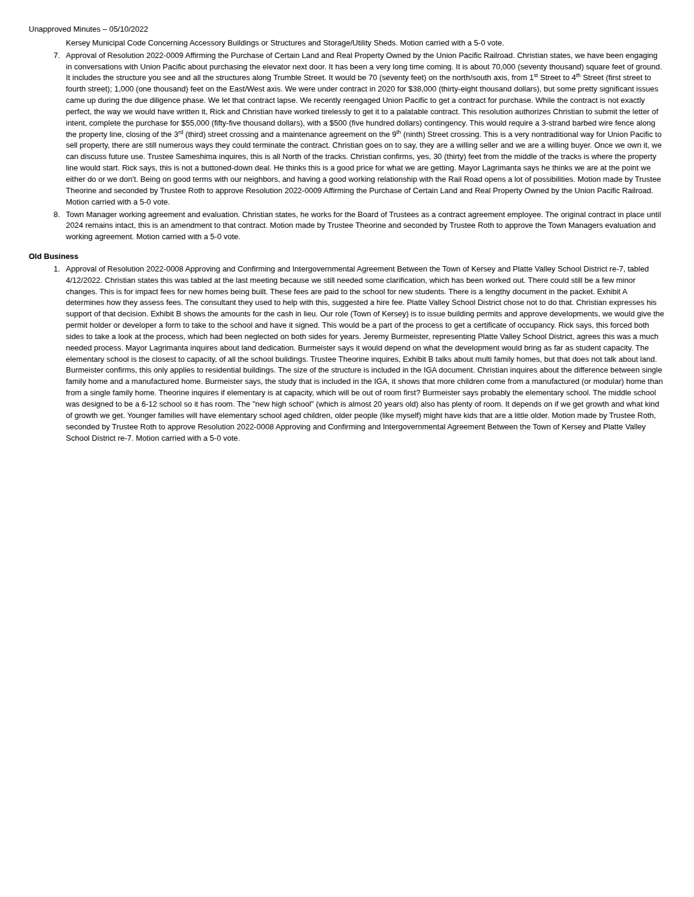Unapproved Minutes – 05/10/2022
Kersey Municipal Code Concerning Accessory Buildings or Structures and Storage/Utility Sheds. Motion carried with a 5-0 vote.
Approval of Resolution 2022-0009 Affirming the Purchase of Certain Land and Real Property Owned by the Union Pacific Railroad. Christian states, we have been engaging in conversations with Union Pacific about purchasing the elevator next door. It has been a very long time coming. It is about 70,000 (seventy thousand) square feet of ground. It includes the structure you see and all the structures along Trumble Street. It would be 70 (seventy feet) on the north/south axis, from 1st Street to 4th Street (first street to fourth street); 1,000 (one thousand) feet on the East/West axis. We were under contract in 2020 for $38,000 (thirty-eight thousand dollars), but some pretty significant issues came up during the due diligence phase. We let that contract lapse. We recently reengaged Union Pacific to get a contract for purchase. While the contract is not exactly perfect, the way we would have written it, Rick and Christian have worked tirelessly to get it to a palatable contract. This resolution authorizes Christian to submit the letter of intent, complete the purchase for $55,000 (fifty-five thousand dollars), with a $500 (five hundred dollars) contingency. This would require a 3-strand barbed wire fence along the property line, closing of the 3rd (third) street crossing and a maintenance agreement on the 9th (ninth) Street crossing. This is a very nontraditional way for Union Pacific to sell property, there are still numerous ways they could terminate the contract. Christian goes on to say, they are a willing seller and we are a willing buyer. Once we own it, we can discuss future use. Trustee Sameshima inquires, this is all North of the tracks. Christian confirms, yes, 30 (thirty) feet from the middle of the tracks is where the property line would start. Rick says, this is not a buttoned-down deal. He thinks this is a good price for what we are getting. Mayor Lagrimanta says he thinks we are at the point we either do or we don't. Being on good terms with our neighbors, and having a good working relationship with the Rail Road opens a lot of possibilities. Motion made by Trustee Theorine and seconded by Trustee Roth to approve Resolution 2022-0009 Affirming the Purchase of Certain Land and Real Property Owned by the Union Pacific Railroad. Motion carried with a 5-0 vote.
Town Manager working agreement and evaluation. Christian states, he works for the Board of Trustees as a contract agreement employee. The original contract in place until 2024 remains intact, this is an amendment to that contract. Motion made by Trustee Theorine and seconded by Trustee Roth to approve the Town Managers evaluation and working agreement. Motion carried with a 5-0 vote.
Old Business
Approval of Resolution 2022-0008 Approving and Confirming and Intergovernmental Agreement Between the Town of Kersey and Platte Valley School District re-7, tabled 4/12/2022. Christian states this was tabled at the last meeting because we still needed some clarification, which has been worked out. There could still be a few minor changes. This is for impact fees for new homes being built. These fees are paid to the school for new students. There is a lengthy document in the packet. Exhibit A determines how they assess fees. The consultant they used to help with this, suggested a hire fee. Platte Valley School District chose not to do that. Christian expresses his support of that decision. Exhibit B shows the amounts for the cash in lieu. Our role (Town of Kersey) is to issue building permits and approve developments, we would give the permit holder or developer a form to take to the school and have it signed. This would be a part of the process to get a certificate of occupancy. Rick says, this forced both sides to take a look at the process, which had been neglected on both sides for years. Jeremy Burmeister, representing Platte Valley School District, agrees this was a much needed process. Mayor Lagrimanta inquires about land dedication. Burmeister says it would depend on what the development would bring as far as student capacity. The elementary school is the closest to capacity, of all the school buildings. Trustee Theorine inquires, Exhibit B talks about multi family homes, but that does not talk about land. Burmeister confirms, this only applies to residential buildings. The size of the structure is included in the IGA document. Christian inquires about the difference between single family home and a manufactured home. Burmeister says, the study that is included in the IGA, it shows that more children come from a manufactured (or modular) home than from a single family home. Theorine inquires if elementary is at capacity, which will be out of room first? Burmeister says probably the elementary school. The middle school was designed to be a 6-12 school so it has room. The "new high school" (which is almost 20 years old) also has plenty of room. It depends on if we get growth and what kind of growth we get. Younger families will have elementary school aged children, older people (like myself) might have kids that are a little older. Motion made by Trustee Roth, seconded by Trustee Roth to approve Resolution 2022-0008 Approving and Confirming and Intergovernmental Agreement Between the Town of Kersey and Platte Valley School District re-7. Motion carried with a 5-0 vote.